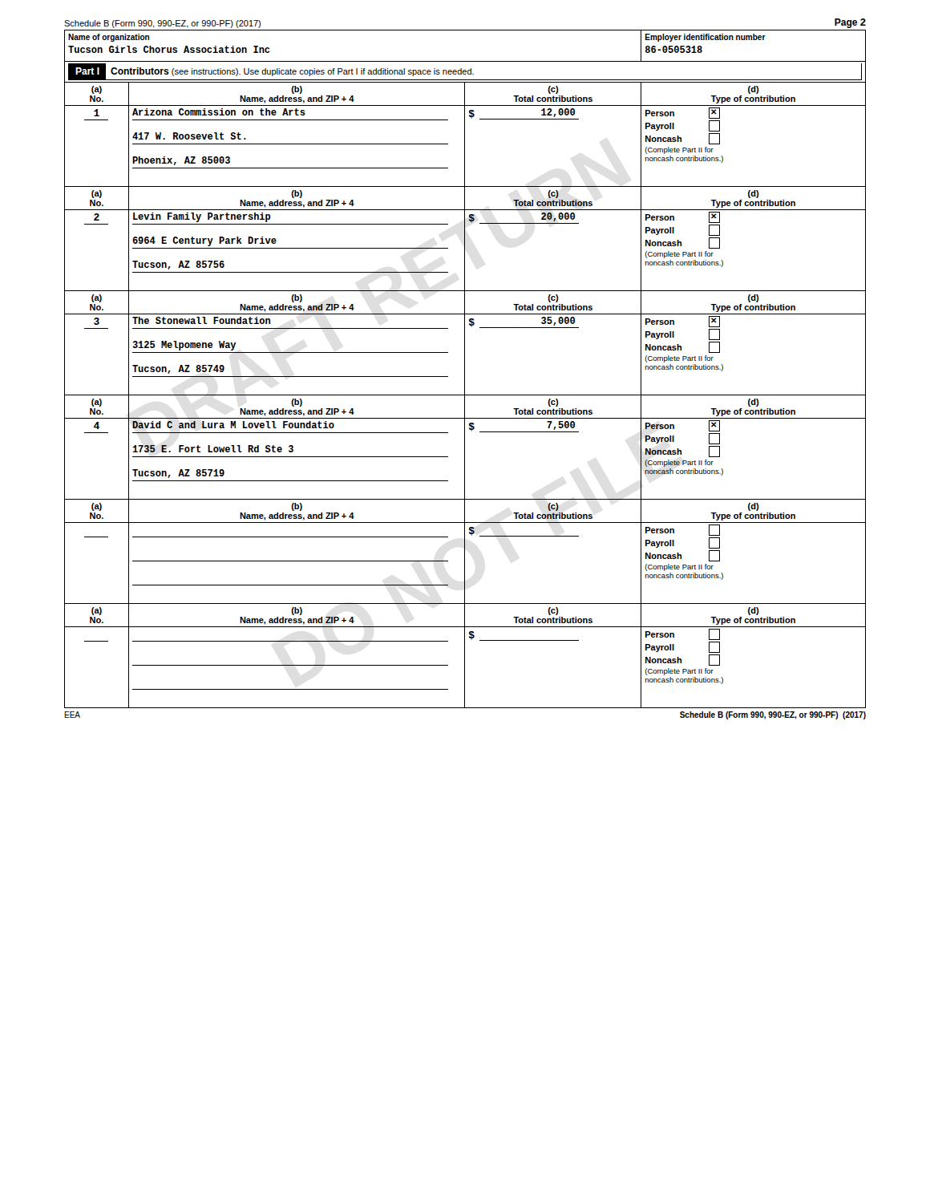Schedule B (Form 990, 990-EZ, or 990-PF) (2017)
Page 2
| Name of organization Tucson Girls Chorus Association Inc | Employer identification number 86-0505318 |
| Part I Contributors (see instructions). Use duplicate copies of Part I if additional space is needed. |
| (a) No. | (b) Name, address, and ZIP + 4 | (c) Total contributions | (d) Type of contribution |
| 1 | Arizona Commission on the Arts 417 W. Roosevelt St. Phoenix, AZ 85003 | $ 12,000 | Person Payroll Noncash (Complete Part II for noncash contributions.) |
| (a) No. | (b) Name, address, and ZIP + 4 | (c) Total contributions | (d) Type of contribution |
| 2 | Levin Family Partnership 6964 E Century Park Drive Tucson, AZ 85756 | $ 20,000 | Person Payroll Noncash (Complete Part II for noncash contributions.) |
| (a) No. | (b) Name, address, and ZIP + 4 | (c) Total contributions | (d) Type of contribution |
| 3 | The Stonewall Foundation 3125 Melpomene Way Tucson, AZ 85749 | $ 35,000 | Person Payroll Noncash (Complete Part II for noncash contributions.) |
| (a) No. | (b) Name, address, and ZIP + 4 | (c) Total contributions | (d) Type of contribution |
| 4 | David C and Lura M Lovell Foundatio 1735 E. Fort Lowell Rd Ste 3 Tucson, AZ 85719 | $ 7,500 | Person Payroll Noncash (Complete Part II for noncash contributions.) |
| (a) No. | (b) Name, address, and ZIP + 4 | (c) Total contributions | (d) Type of contribution |
| | | $ | Person Payroll Noncash (Complete Part II for noncash contributions.) |
| (a) No. | (b) Name, address, and ZIP + 4 | (c) Total contributions | (d) Type of contribution |
| | | $ | Person Payroll Noncash (Complete Part II for noncash contributions.) |
EEA
Schedule B (Form 990, 990-EZ, or 990-PF) (2017)
DRAFT RETURN
DO NOT FILE